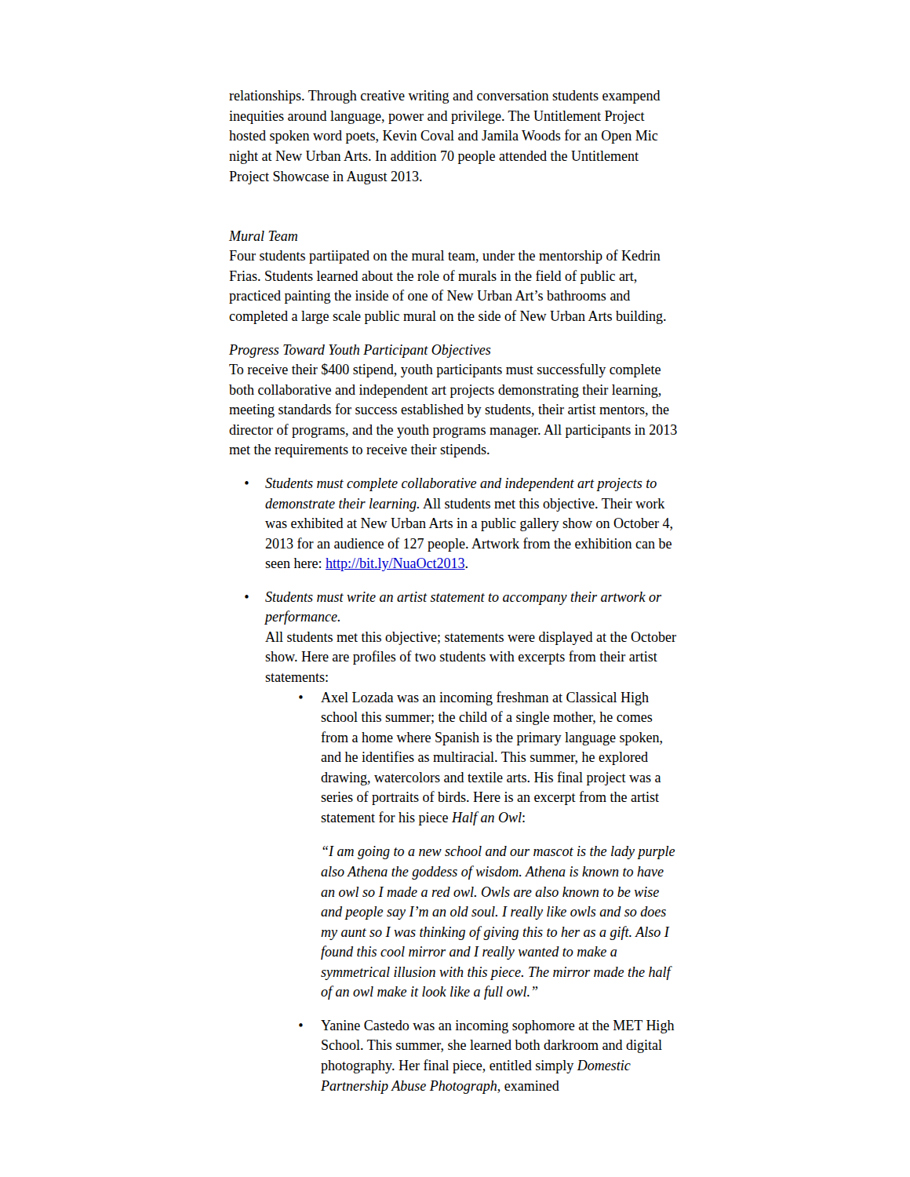relationships. Through creative writing and conversation students exampend inequities around language, power and privilege. The Untitlement Project hosted spoken word poets, Kevin Coval and Jamila Woods for an Open Mic night at New Urban Arts. In addition 70 people attended the Untitlement Project Showcase in August 2013.
Mural Team
Four students partiipated on the mural team, under the mentorship of Kedrin Frias. Students learned about the role of murals in the field of public art, practiced painting the inside of one of New Urban Art’s bathrooms and completed a large scale public mural on the side of New Urban Arts building.
Progress Toward Youth Participant Objectives
To receive their $400 stipend, youth participants must successfully complete both collaborative and independent art projects demonstrating their learning, meeting standards for success established by students, their artist mentors, the director of programs, and the youth programs manager. All participants in 2013 met the requirements to receive their stipends.
Students must complete collaborative and independent art projects to demonstrate their learning. All students met this objective. Their work was exhibited at New Urban Arts in a public gallery show on October 4, 2013 for an audience of 127 people. Artwork from the exhibition can be seen here: http://bit.ly/NuaOct2013.
Students must write an artist statement to accompany their artwork or performance.
All students met this objective; statements were displayed at the October show. Here are profiles of two students with excerpts from their artist statements:
Axel Lozada was an incoming freshman at Classical High school this summer; the child of a single mother, he comes from a home where Spanish is the primary language spoken, and he identifies as multiracial. This summer, he explored drawing, watercolors and textile arts. His final project was a series of portraits of birds. Here is an excerpt from the artist statement for his piece Half an Owl:
“I am going to a new school and our mascot is the lady purple also Athena the goddess of wisdom. Athena is known to have an owl so I made a red owl. Owls are also known to be wise and people say I’m an old soul. I really like owls and so does my aunt so I was thinking of giving this to her as a gift. Also I found this cool mirror and I really wanted to make a symmetrical illusion with this piece. The mirror made the half of an owl make it look like a full owl.”
Yanine Castedo was an incoming sophomore at the MET High School. This summer, she learned both darkroom and digital photography. Her final piece, entitled simply Domestic Partnership Abuse Photograph, examined